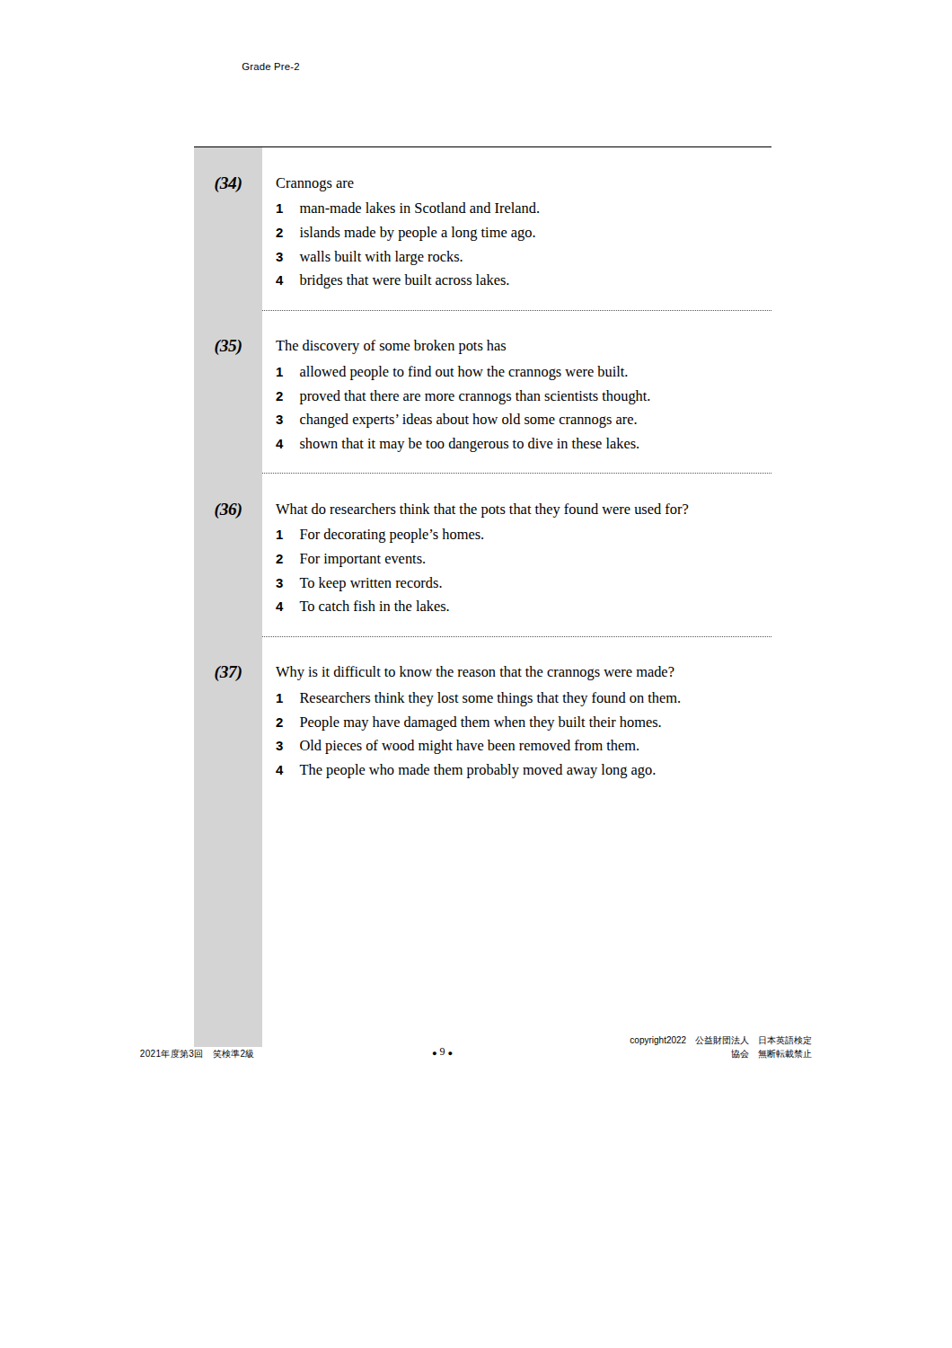Grade Pre-2
(34)
Crannogs are
1 man-made lakes in Scotland and Ireland.
2 islands made by people a long time ago.
3 walls built with large rocks.
4 bridges that were built across lakes.
(35)
The discovery of some broken pots has
1 allowed people to find out how the crannogs were built.
2 proved that there are more crannogs than scientists thought.
3 changed experts’ ideas about how old some crannogs are.
4 shown that it may be too dangerous to dive in these lakes.
(36)
What do researchers think that the pots that they found were used for?
1 For decorating people’s homes.
2 For important events.
3 To keep written records.
4 To catch fish in the lakes.
(37)
Why is it difficult to know the reason that the crannogs were made?
1 Researchers think they lost some things that they found on them.
2 People may have damaged them when they built their homes.
3 Old pieces of wood might have been removed from them.
4 The people who made them probably moved away long ago.
2021年度第3回　笑検準2級
●9●
copyright2022　公益財団法人　日本英語検定
協会　無断転載禁止